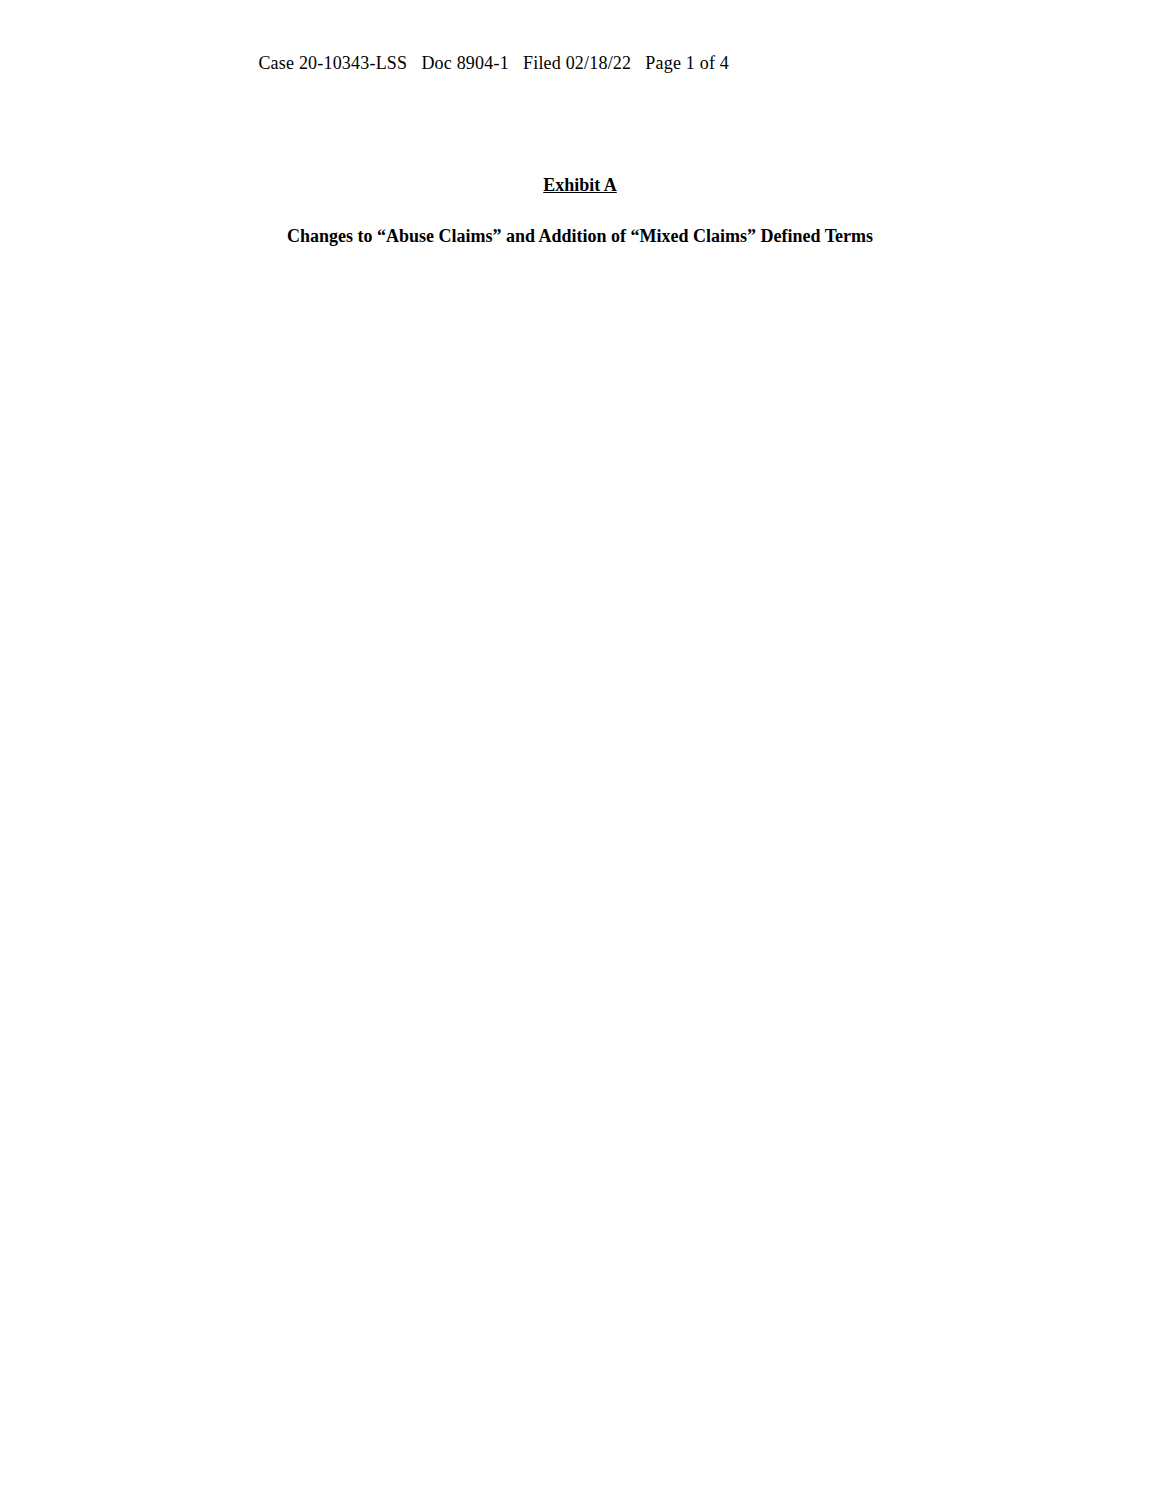Case 20-10343-LSS Doc 8904-1 Filed 02/18/22 Page 1 of 4
Exhibit A
Changes to “Abuse Claims” and Addition of “Mixed Claims” Defined Terms